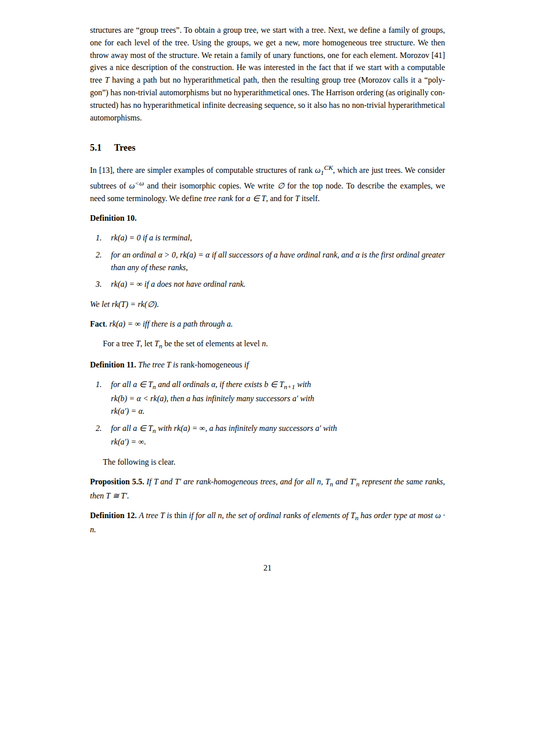structures are “group trees”. To obtain a group tree, we start with a tree. Next, we define a family of groups, one for each level of the tree. Using the groups, we get a new, more homogeneous tree structure. We then throw away most of the structure. We retain a family of unary functions, one for each element. Morozov [41] gives a nice description of the construction. He was interested in the fact that if we start with a computable tree T having a path but no hyperarithmetical path, then the resulting group tree (Morozov calls it a “polygon”) has non-trivial automorphisms but no hyperarithmetical ones. The Harrison ordering (as originally constructed) has no hyperarithmetical infinite decreasing sequence, so it also has no non-trivial hyperarithmetical automorphisms.
5.1 Trees
In [13], there are simpler examples of computable structures of rank ω1CK, which are just trees. We consider subtrees of ω<ω and their isomorphic copies. We write ∅ for the top node. To describe the examples, we need some terminology. We define tree rank for a ∈ T, and for T itself.
Definition 10.
rk(a) = 0 if a is terminal,
for an ordinal α > 0, rk(a) = α if all successors of a have ordinal rank, and α is the first ordinal greater than any of these ranks,
rk(a) = ∞ if a does not have ordinal rank.
We let rk(T) = rk(∅).
Fact. rk(a) = ∞ iff there is a path through a.
For a tree T, let Tn be the set of elements at level n.
Definition 11. The tree T is rank-homogeneous if
for all a ∈ Tn and all ordinals α, if there exists b ∈ Tn+1 with
rk(b) = α < rk(a), then a has infinitely many successors a′ with
rk(a′) = α.
for all a ∈ Tn with rk(a) = ∞, a has infinitely many successors a′ with
rk(a′) = ∞.
The following is clear.
Proposition 5.5. If T and T′ are rank-homogeneous trees, and for all n, Tn and T′n represent the same ranks, then T ≅ T′.
Definition 12. A tree T is thin if for all n, the set of ordinal ranks of elements of Tn has order type at most ω · n.
21